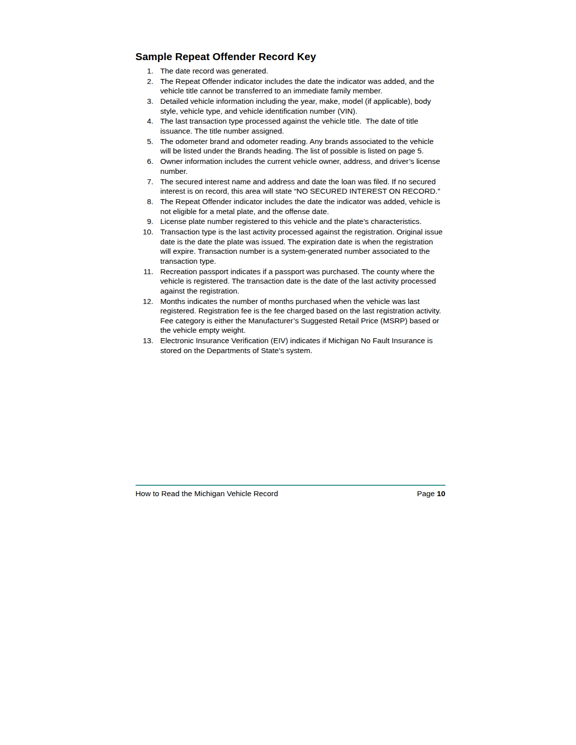Sample Repeat Offender Record Key
The date record was generated.
The Repeat Offender indicator includes the date the indicator was added, and the vehicle title cannot be transferred to an immediate family member.
Detailed vehicle information including the year, make, model (if applicable), body style, vehicle type, and vehicle identification number (VIN).
The last transaction type processed against the vehicle title. The date of title issuance. The title number assigned.
The odometer brand and odometer reading. Any brands associated to the vehicle will be listed under the Brands heading. The list of possible is listed on page 5.
Owner information includes the current vehicle owner, address, and driver’s license number.
The secured interest name and address and date the loan was filed. If no secured interest is on record, this area will state “NO SECURED INTEREST ON RECORD.”
The Repeat Offender indicator includes the date the indicator was added, vehicle is not eligible for a metal plate, and the offense date.
License plate number registered to this vehicle and the plate’s characteristics.
Transaction type is the last activity processed against the registration. Original issue date is the date the plate was issued. The expiration date is when the registration will expire. Transaction number is a system-generated number associated to the transaction type.
Recreation passport indicates if a passport was purchased. The county where the vehicle is registered. The transaction date is the date of the last activity processed against the registration.
Months indicates the number of months purchased when the vehicle was last registered. Registration fee is the fee charged based on the last registration activity. Fee category is either the Manufacturer’s Suggested Retail Price (MSRP) based or the vehicle empty weight.
Electronic Insurance Verification (EIV) indicates if Michigan No Fault Insurance is stored on the Departments of State’s system.
How to Read the Michigan Vehicle Record Page 10